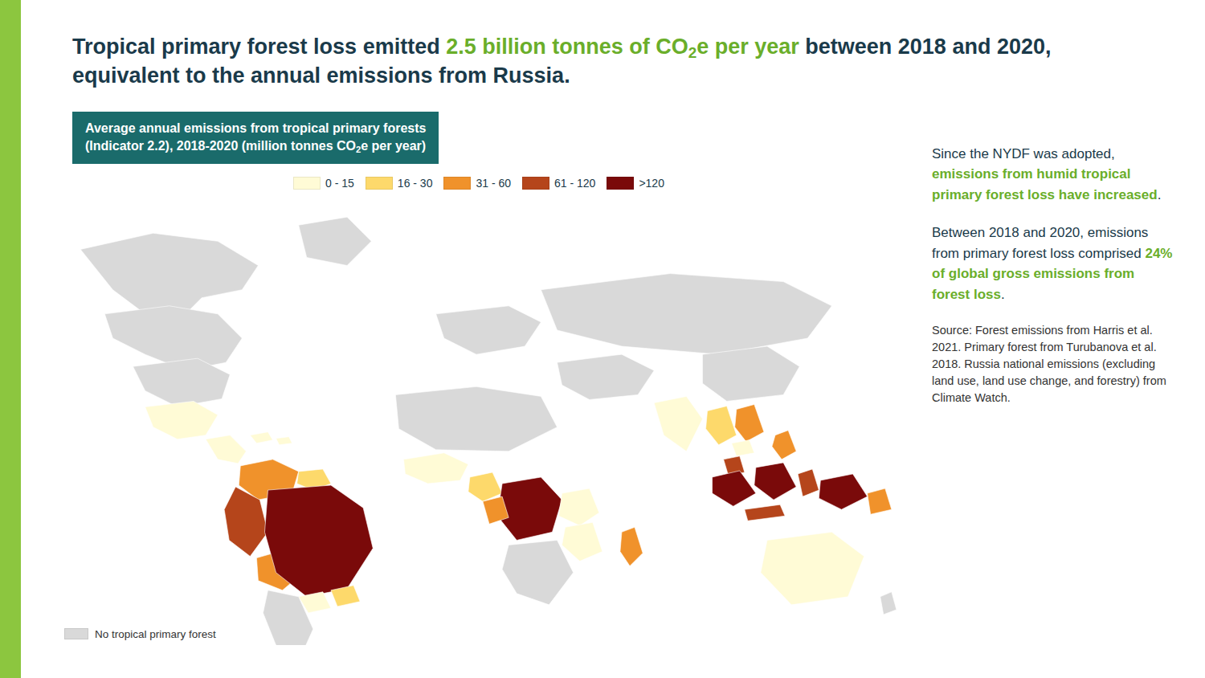Tropical primary forest loss emitted 2.5 billion tonnes of CO2e per year between 2018 and 2020, equivalent to the annual emissions from Russia.
Average annual emissions from tropical primary forests
(Indicator 2.2), 2018-2020 (million tonnes CO2e per year)
0 - 15
16 - 30
31 - 60
61 - 120
>120
Average annual emissions from tropical primary forests (Indicator 2.2), 2018-2020
No tropical primary forest
Since the NYDF was adopted, emissions from humid tropical primary forest loss have increased.
Between 2018 and 2020, emissions from primary forest loss comprised 24% of global gross emissions from forest loss.
Source: Forest emissions from Harris et al. 2021. Primary forest from Turubanova et al. 2018. Russia national emissions (excluding land use, land use change, and forestry) from Climate Watch.